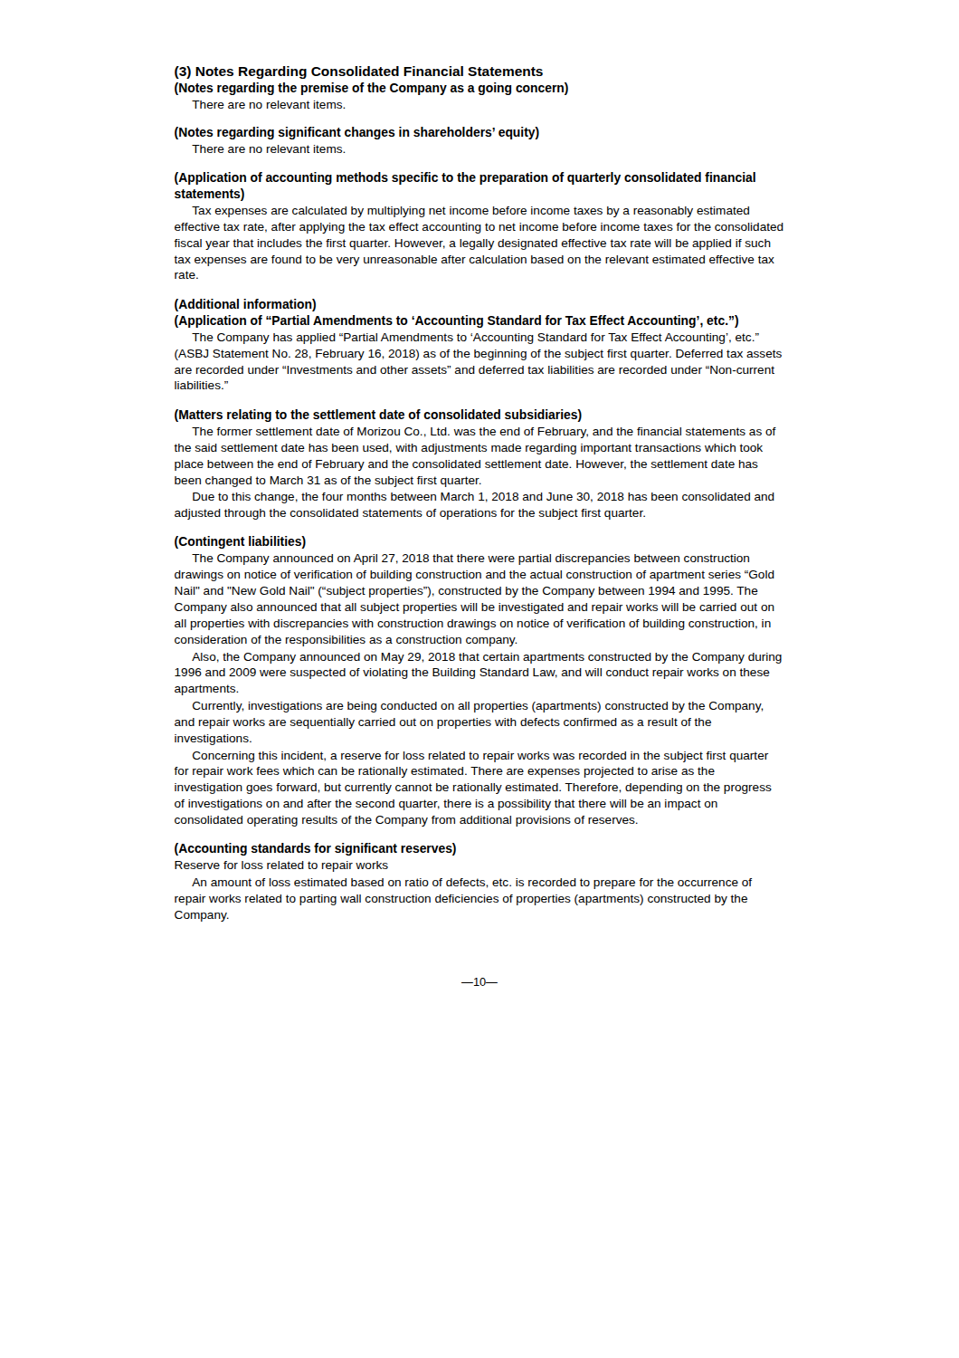(3) Notes Regarding Consolidated Financial Statements
(Notes regarding the premise of the Company as a going concern)
There are no relevant items.
(Notes regarding significant changes in shareholders’ equity)
There are no relevant items.
(Application of accounting methods specific to the preparation of quarterly consolidated financial statements)
Tax expenses are calculated by multiplying net income before income taxes by a reasonably estimated effective tax rate, after applying the tax effect accounting to net income before income taxes for the consolidated fiscal year that includes the first quarter. However, a legally designated effective tax rate will be applied if such tax expenses are found to be very unreasonable after calculation based on the relevant estimated effective tax rate.
(Additional information)
(Application of “Partial Amendments to ‘Accounting Standard for Tax Effect Accounting’, etc.”)
The Company has applied “Partial Amendments to ‘Accounting Standard for Tax Effect Accounting’, etc.” (ASBJ Statement No. 28, February 16, 2018) as of the beginning of the subject first quarter. Deferred tax assets are recorded under “Investments and other assets” and deferred tax liabilities are recorded under “Non-current liabilities.”
(Matters relating to the settlement date of consolidated subsidiaries)
The former settlement date of Morizou Co., Ltd. was the end of February, and the financial statements as of the said settlement date has been used, with adjustments made regarding important transactions which took place between the end of February and the consolidated settlement date. However, the settlement date has been changed to March 31 as of the subject first quarter.
Due to this change, the four months between March 1, 2018 and June 30, 2018 has been consolidated and adjusted through the consolidated statements of operations for the subject first quarter.
(Contingent liabilities)
The Company announced on April 27, 2018 that there were partial discrepancies between construction drawings on notice of verification of building construction and the actual construction of apartment series “Gold Nail" and "New Gold Nail" (“subject properties”), constructed by the Company between 1994 and 1995. The Company also announced that all subject properties will be investigated and repair works will be carried out on all properties with discrepancies with construction drawings on notice of verification of building construction, in consideration of the responsibilities as a construction company.
Also, the Company announced on May 29, 2018 that certain apartments constructed by the Company during 1996 and 2009 were suspected of violating the Building Standard Law, and will conduct repair works on these apartments.
Currently, investigations are being conducted on all properties (apartments) constructed by the Company, and repair works are sequentially carried out on properties with defects confirmed as a result of the investigations.
Concerning this incident, a reserve for loss related to repair works was recorded in the subject first quarter for repair work fees which can be rationally estimated. There are expenses projected to arise as the investigation goes forward, but currently cannot be rationally estimated. Therefore, depending on the progress of investigations on and after the second quarter, there is a possibility that there will be an impact on consolidated operating results of the Company from additional provisions of reserves.
(Accounting standards for significant reserves)
Reserve for loss related to repair works
An amount of loss estimated based on ratio of defects, etc. is recorded to prepare for the occurrence of repair works related to parting wall construction deficiencies of properties (apartments) constructed by the Company.
—10—